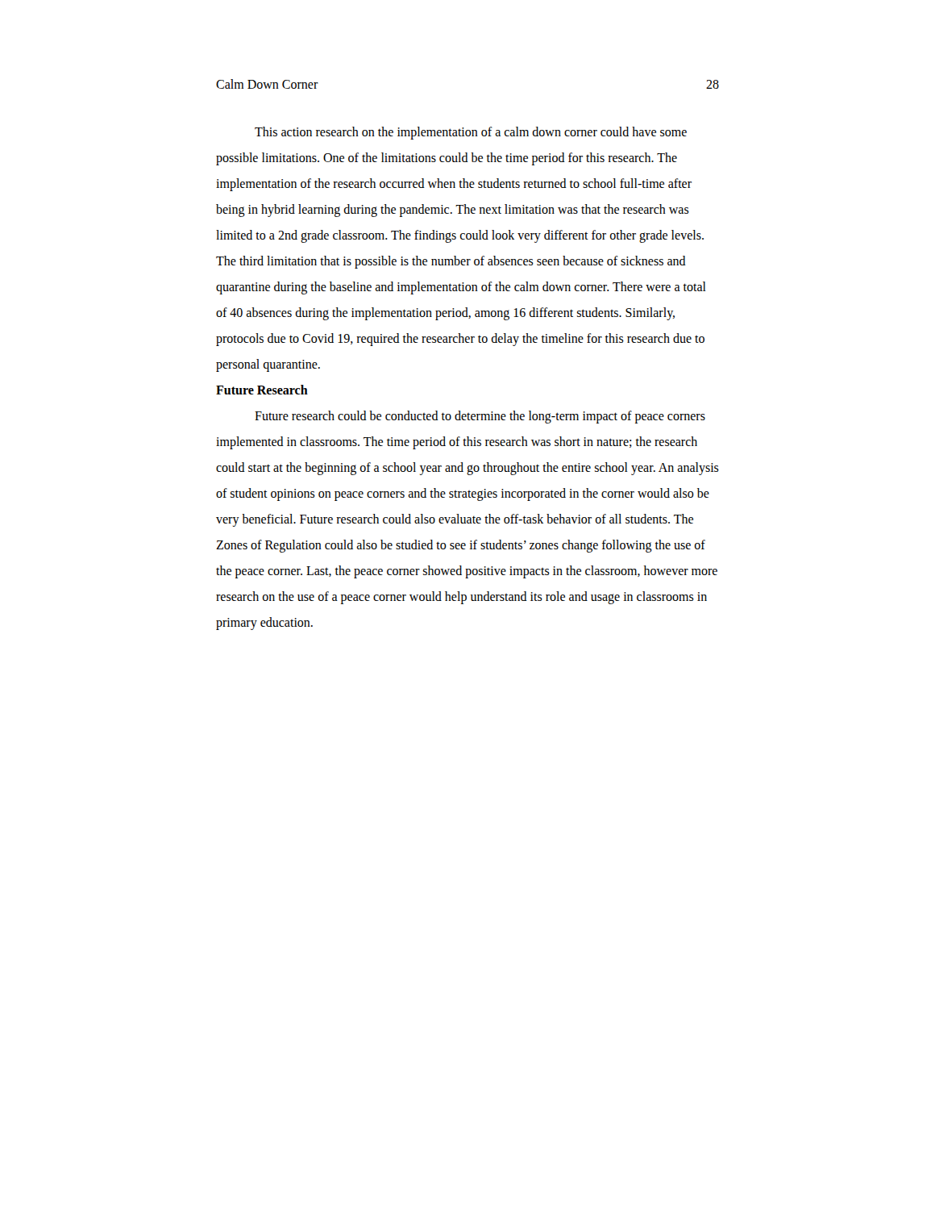Calm Down Corner 28
This action research on the implementation of a calm down corner could have some possible limitations. One of the limitations could be the time period for this research. The implementation of the research occurred when the students returned to school full-time after being in hybrid learning during the pandemic. The next limitation was that the research was limited to a 2nd grade classroom. The findings could look very different for other grade levels. The third limitation that is possible is the number of absences seen because of sickness and quarantine during the baseline and implementation of the calm down corner. There were a total of 40 absences during the implementation period, among 16 different students. Similarly, protocols due to Covid 19, required the researcher to delay the timeline for this research due to personal quarantine.
Future Research
Future research could be conducted to determine the long-term impact of peace corners implemented in classrooms. The time period of this research was short in nature; the research could start at the beginning of a school year and go throughout the entire school year. An analysis of student opinions on peace corners and the strategies incorporated in the corner would also be very beneficial. Future research could also evaluate the off-task behavior of all students. The Zones of Regulation could also be studied to see if students’ zones change following the use of the peace corner. Last, the peace corner showed positive impacts in the classroom, however more research on the use of a peace corner would help understand its role and usage in classrooms in primary education.